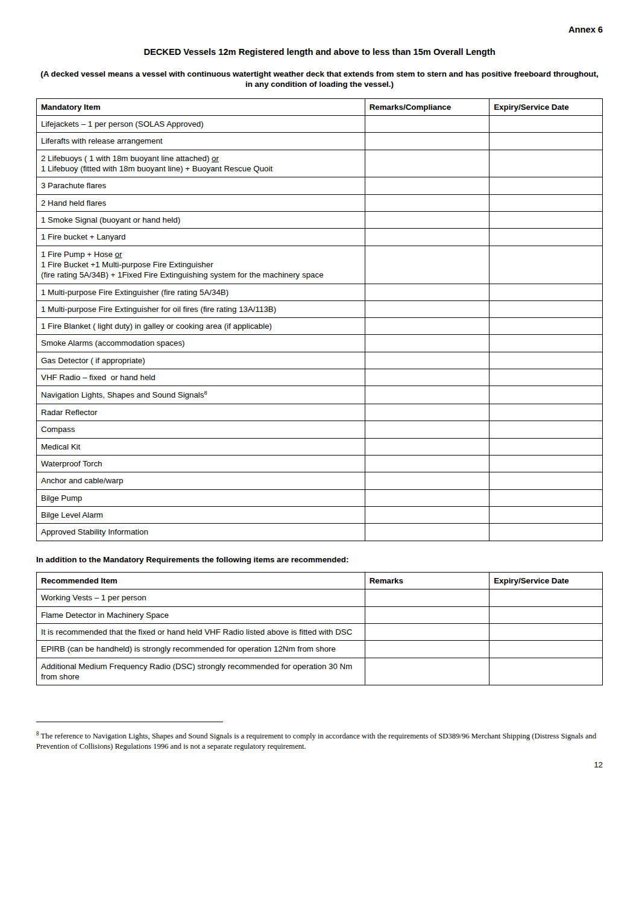Annex 6
DECKED Vessels 12m Registered length and above to less than 15m Overall Length
(A decked vessel means a vessel with continuous watertight weather deck that extends from stem to stern and has positive freeboard throughout, in any condition of loading the vessel.)
| Mandatory Item | Remarks/Compliance | Expiry/Service Date |
| --- | --- | --- |
| Lifejackets – 1 per person (SOLAS Approved) | | |
| Liferafts with release arrangement | | |
| 2 Lifebuoys ( 1 with 18m buoyant line attached) or 1 Lifebuoy (fitted with 18m buoyant line) + Buoyant Rescue Quoit | | |
| 3 Parachute flares | | |
| 2 Hand held flares | | |
| 1 Smoke Signal (buoyant or hand held) | | |
| 1 Fire bucket + Lanyard | | |
| 1 Fire Pump + Hose or 1 Fire Bucket +1 Multi-purpose Fire Extinguisher (fire rating 5A/34B) + 1Fixed Fire Extinguishing system for the machinery space | | |
| 1 Multi-purpose Fire Extinguisher (fire rating 5A/34B) | | |
| 1 Multi-purpose Fire Extinguisher for oil fires (fire rating 13A/113B) | | |
| 1 Fire Blanket ( light duty) in galley or cooking area (if applicable) | | |
| Smoke Alarms (accommodation spaces) | | |
| Gas Detector ( if appropriate) | | |
| VHF Radio – fixed or hand held | | |
| Navigation Lights, Shapes and Sound Signals 8 | | |
| Radar Reflector | | |
| Compass | | |
| Medical Kit | | |
| Waterproof Torch | | |
| Anchor and cable/warp | | |
| Bilge Pump | | |
| Bilge Level Alarm | | |
| Approved Stability Information | | |
In addition to the Mandatory Requirements the following items are recommended:
| Recommended Item | Remarks | Expiry/Service Date |
| --- | --- | --- |
| Working Vests – 1 per person | | |
| Flame Detector in Machinery Space | | |
| It is recommended that the fixed or hand held VHF Radio listed above is fitted with DSC | | |
| EPIRB (can be handheld) is strongly recommended for operation 12Nm from shore | | |
| Additional Medium Frequency Radio (DSC) strongly recommended for operation 30 Nm from shore | | |
8 The reference to Navigation Lights, Shapes and Sound Signals is a requirement to comply in accordance with the requirements of SD389/96 Merchant Shipping (Distress Signals and Prevention of Collisions) Regulations 1996 and is not a separate regulatory requirement.
12